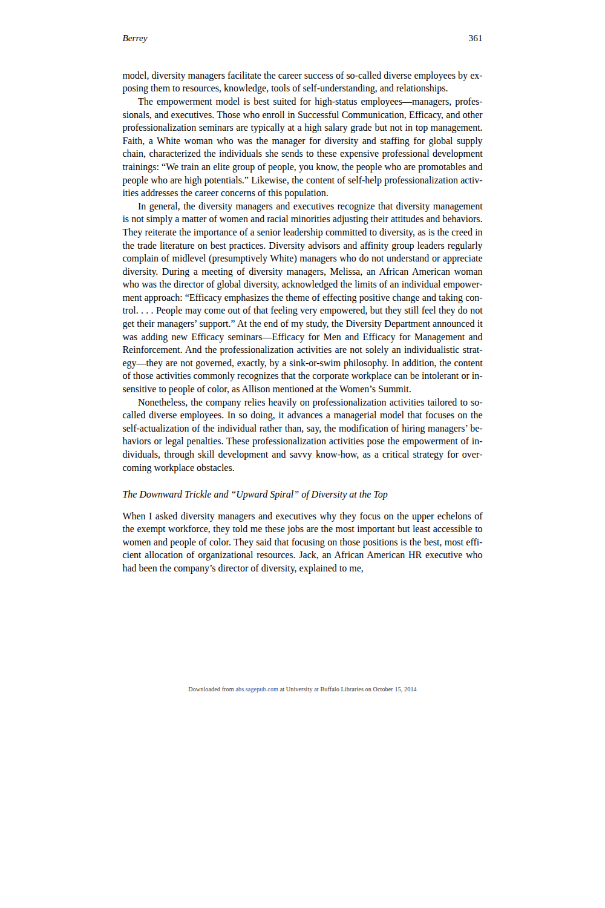Berrey 361
model, diversity managers facilitate the career success of so-called diverse employees by exposing them to resources, knowledge, tools of self-understanding, and relationships.
The empowerment model is best suited for high-status employees—managers, professionals, and executives. Those who enroll in Successful Communication, Efficacy, and other professionalization seminars are typically at a high salary grade but not in top management. Faith, a White woman who was the manager for diversity and staffing for global supply chain, characterized the individuals she sends to these expensive professional development trainings: “We train an elite group of people, you know, the people who are promotables and people who are high potentials.” Likewise, the content of self-help professionalization activities addresses the career concerns of this population.
In general, the diversity managers and executives recognize that diversity management is not simply a matter of women and racial minorities adjusting their attitudes and behaviors. They reiterate the importance of a senior leadership committed to diversity, as is the creed in the trade literature on best practices. Diversity advisors and affinity group leaders regularly complain of midlevel (presumptively White) managers who do not understand or appreciate diversity. During a meeting of diversity managers, Melissa, an African American woman who was the director of global diversity, acknowledged the limits of an individual empowerment approach: “Efficacy emphasizes the theme of effecting positive change and taking control. . . . People may come out of that feeling very empowered, but they still feel they do not get their managers’ support.” At the end of my study, the Diversity Department announced it was adding new Efficacy seminars—Efficacy for Men and Efficacy for Management and Reinforcement. And the professionalization activities are not solely an individualistic strategy—they are not governed, exactly, by a sink-or-swim philosophy. In addition, the content of those activities commonly recognizes that the corporate workplace can be intolerant or insensitive to people of color, as Allison mentioned at the Women’s Summit.
Nonetheless, the company relies heavily on professionalization activities tailored to so-called diverse employees. In so doing, it advances a managerial model that focuses on the self-actualization of the individual rather than, say, the modification of hiring managers’ behaviors or legal penalties. These professionalization activities pose the empowerment of individuals, through skill development and savvy know-how, as a critical strategy for overcoming workplace obstacles.
The Downward Trickle and “Upward Spiral” of Diversity at the Top
When I asked diversity managers and executives why they focus on the upper echelons of the exempt workforce, they told me these jobs are the most important but least accessible to women and people of color. They said that focusing on those positions is the best, most efficient allocation of organizational resources. Jack, an African American HR executive who had been the company’s director of diversity, explained to me,
Downloaded from abs.sagepub.com at University at Buffalo Libraries on October 15, 2014